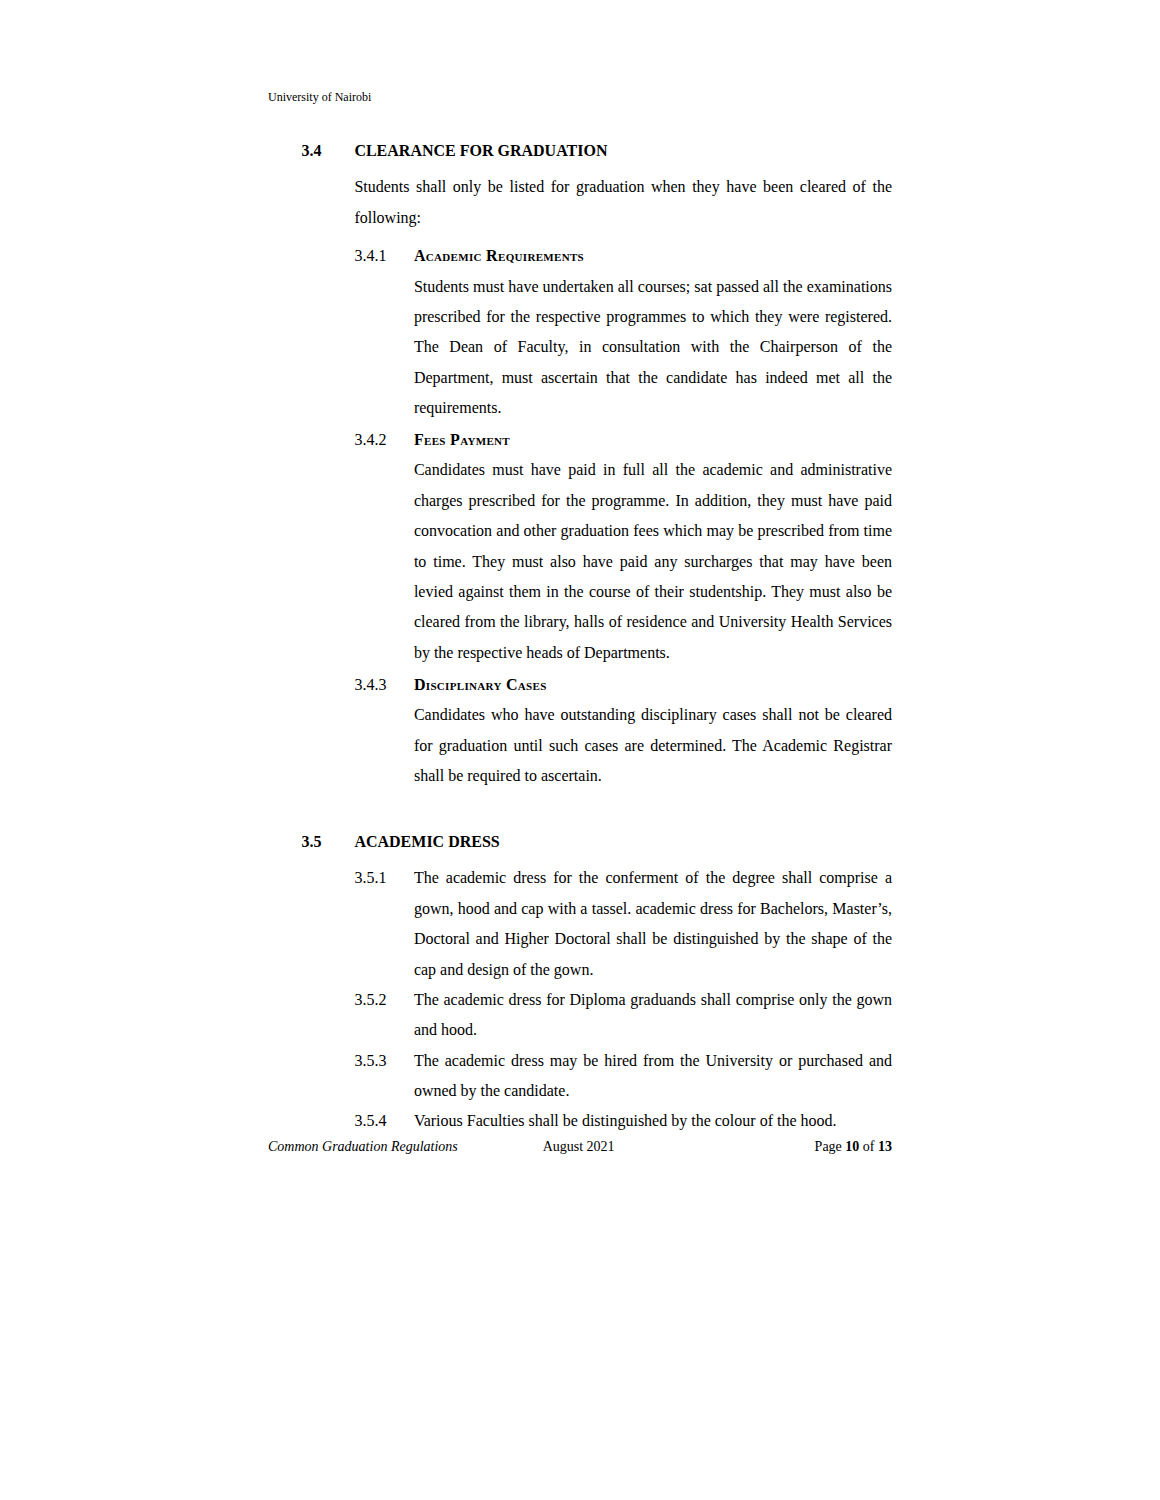University of Nairobi
3.4 Clearance for Graduation
Students shall only be listed for graduation when they have been cleared of the following:
3.4.1 Academic Requirements
Students must have undertaken all courses; sat passed all the examinations prescribed for the respective programmes to which they were registered. The Dean of Faculty, in consultation with the Chairperson of the Department, must ascertain that the candidate has indeed met all the requirements.
3.4.2 Fees Payment
Candidates must have paid in full all the academic and administrative charges prescribed for the programme. In addition, they must have paid convocation and other graduation fees which may be prescribed from time to time. They must also have paid any surcharges that may have been levied against them in the course of their studentship. They must also be cleared from the library, halls of residence and University Health Services by the respective heads of Departments.
3.4.3 Disciplinary Cases
Candidates who have outstanding disciplinary cases shall not be cleared for graduation until such cases are determined. The Academic Registrar shall be required to ascertain.
3.5 Academic Dress
3.5.1 The academic dress for the conferment of the degree shall comprise a gown, hood and cap with a tassel. academic dress for Bachelors, Master’s, Doctoral and Higher Doctoral shall be distinguished by the shape of the cap and design of the gown.
3.5.2 The academic dress for Diploma graduands shall comprise only the gown and hood.
3.5.3 The academic dress may be hired from the University or purchased and owned by the candidate.
3.5.4 Various Faculties shall be distinguished by the colour of the hood.
Common Graduation Regulations August 2021 Page 10 of 13